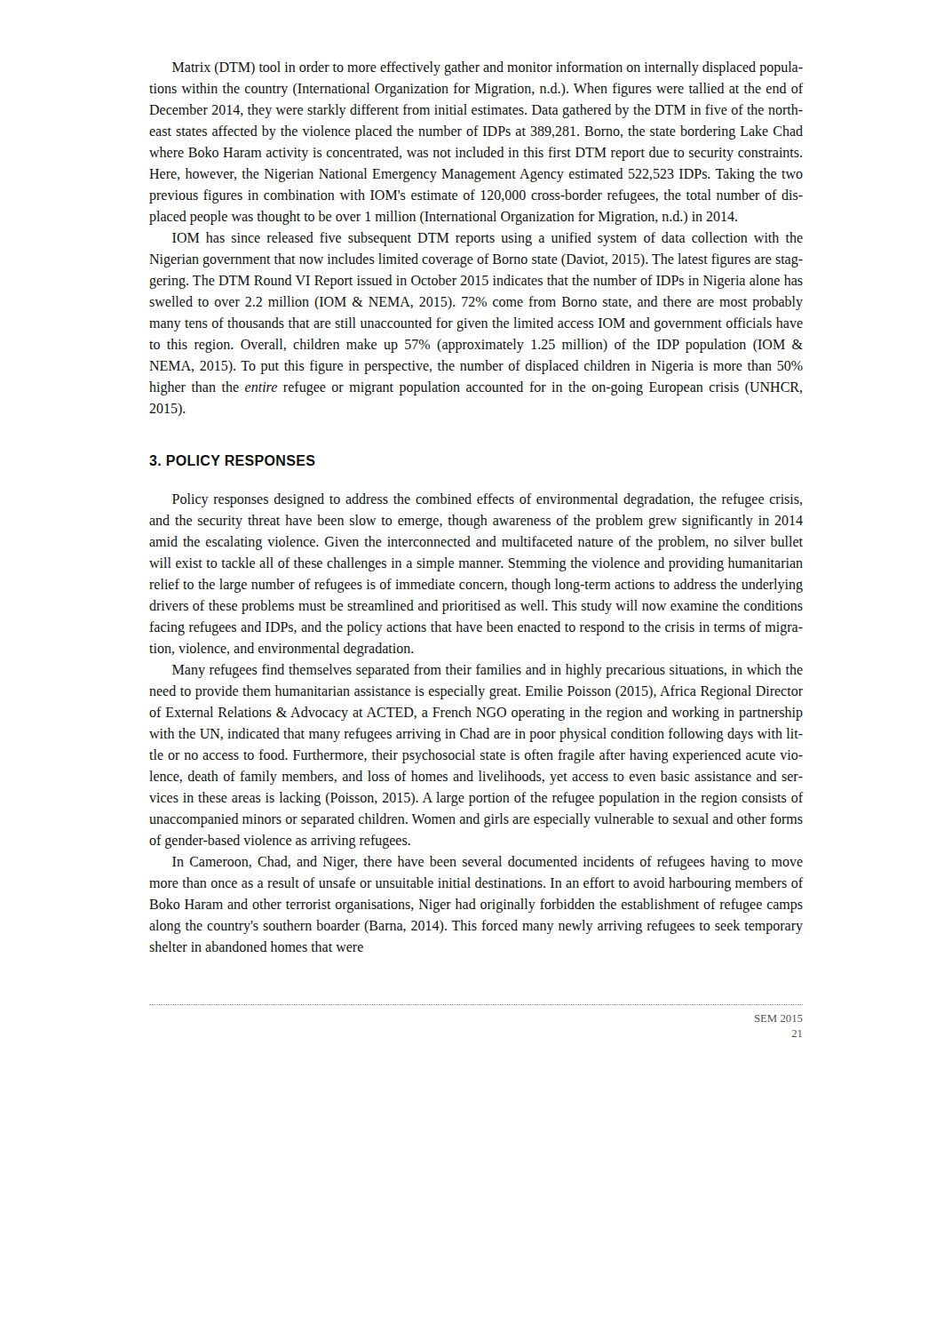Matrix (DTM) tool in order to more effectively gather and monitor information on internally displaced populations within the country (International Organization for Migration, n.d.). When figures were tallied at the end of December 2014, they were starkly different from initial estimates. Data gathered by the DTM in five of the northeast states affected by the violence placed the number of IDPs at 389,281. Borno, the state bordering Lake Chad where Boko Haram activity is concentrated, was not included in this first DTM report due to security constraints. Here, however, the Nigerian National Emergency Management Agency estimated 522,523 IDPs. Taking the two previous figures in combination with IOM's estimate of 120,000 cross-border refugees, the total number of displaced people was thought to be over 1 million (International Organization for Migration, n.d.) in 2014.
IOM has since released five subsequent DTM reports using a unified system of data collection with the Nigerian government that now includes limited coverage of Borno state (Daviot, 2015). The latest figures are staggering. The DTM Round VI Report issued in October 2015 indicates that the number of IDPs in Nigeria alone has swelled to over 2.2 million (IOM & NEMA, 2015). 72% come from Borno state, and there are most probably many tens of thousands that are still unaccounted for given the limited access IOM and government officials have to this region. Overall, children make up 57% (approximately 1.25 million) of the IDP population (IOM & NEMA, 2015). To put this figure in perspective, the number of displaced children in Nigeria is more than 50% higher than the entire refugee or migrant population accounted for in the on-going European crisis (UNHCR, 2015).
3. Policy Responses
Policy responses designed to address the combined effects of environmental degradation, the refugee crisis, and the security threat have been slow to emerge, though awareness of the problem grew significantly in 2014 amid the escalating violence. Given the interconnected and multifaceted nature of the problem, no silver bullet will exist to tackle all of these challenges in a simple manner. Stemming the violence and providing humanitarian relief to the large number of refugees is of immediate concern, though long-term actions to address the underlying drivers of these problems must be streamlined and prioritised as well. This study will now examine the conditions facing refugees and IDPs, and the policy actions that have been enacted to respond to the crisis in terms of migration, violence, and environmental degradation.
Many refugees find themselves separated from their families and in highly precarious situations, in which the need to provide them humanitarian assistance is especially great. Emilie Poisson (2015), Africa Regional Director of External Relations & Advocacy at ACTED, a French NGO operating in the region and working in partnership with the UN, indicated that many refugees arriving in Chad are in poor physical condition following days with little or no access to food. Furthermore, their psychosocial state is often fragile after having experienced acute violence, death of family members, and loss of homes and livelihoods, yet access to even basic assistance and services in these areas is lacking (Poisson, 2015). A large portion of the refugee population in the region consists of unaccompanied minors or separated children. Women and girls are especially vulnerable to sexual and other forms of gender-based violence as arriving refugees.
In Cameroon, Chad, and Niger, there have been several documented incidents of refugees having to move more than once as a result of unsafe or unsuitable initial destinations. In an effort to avoid harbouring members of Boko Haram and other terrorist organisations, Niger had originally forbidden the establishment of refugee camps along the country's southern boarder (Barna, 2014). This forced many newly arriving refugees to seek temporary shelter in abandoned homes that were
SEM 2015 21